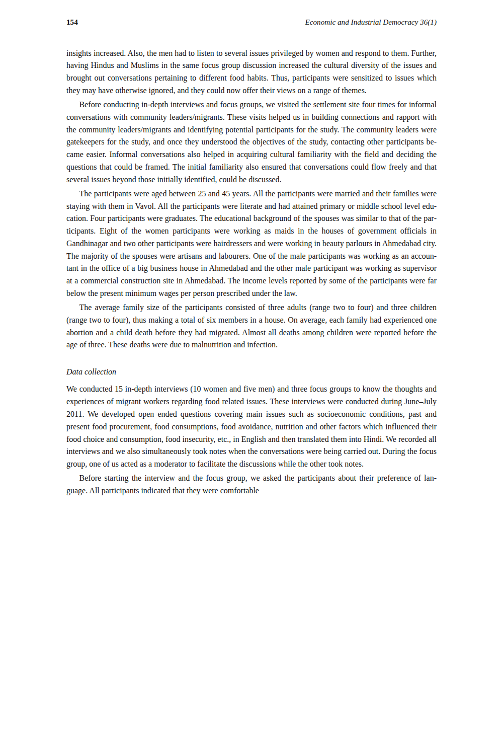154 Economic and Industrial Democracy 36(1)
insights increased. Also, the men had to listen to several issues privileged by women and respond to them. Further, having Hindus and Muslims in the same focus group discussion increased the cultural diversity of the issues and brought out conversations pertaining to different food habits. Thus, participants were sensitized to issues which they may have otherwise ignored, and they could now offer their views on a range of themes.
Before conducting in-depth interviews and focus groups, we visited the settlement site four times for informal conversations with community leaders/migrants. These visits helped us in building connections and rapport with the community leaders/migrants and identifying potential participants for the study. The community leaders were gatekeepers for the study, and once they understood the objectives of the study, contacting other participants became easier. Informal conversations also helped in acquiring cultural familiarity with the field and deciding the questions that could be framed. The initial familiarity also ensured that conversations could flow freely and that several issues beyond those initially identified, could be discussed.
The participants were aged between 25 and 45 years. All the participants were married and their families were staying with them in Vavol. All the participants were literate and had attained primary or middle school level education. Four participants were graduates. The educational background of the spouses was similar to that of the participants. Eight of the women participants were working as maids in the houses of government officials in Gandhinagar and two other participants were hairdressers and were working in beauty parlours in Ahmedabad city. The majority of the spouses were artisans and labourers. One of the male participants was working as an accountant in the office of a big business house in Ahmedabad and the other male participant was working as supervisor at a commercial construction site in Ahmedabad. The income levels reported by some of the participants were far below the present minimum wages per person prescribed under the law.
The average family size of the participants consisted of three adults (range two to four) and three children (range two to four), thus making a total of six members in a house. On average, each family had experienced one abortion and a child death before they had migrated. Almost all deaths among children were reported before the age of three. These deaths were due to malnutrition and infection.
Data collection
We conducted 15 in-depth interviews (10 women and five men) and three focus groups to know the thoughts and experiences of migrant workers regarding food related issues. These interviews were conducted during June–July 2011. We developed open ended questions covering main issues such as socioeconomic conditions, past and present food procurement, food consumptions, food avoidance, nutrition and other factors which influenced their food choice and consumption, food insecurity, etc., in English and then translated them into Hindi. We recorded all interviews and we also simultaneously took notes when the conversations were being carried out. During the focus group, one of us acted as a moderator to facilitate the discussions while the other took notes.
Before starting the interview and the focus group, we asked the participants about their preference of language. All participants indicated that they were comfortable